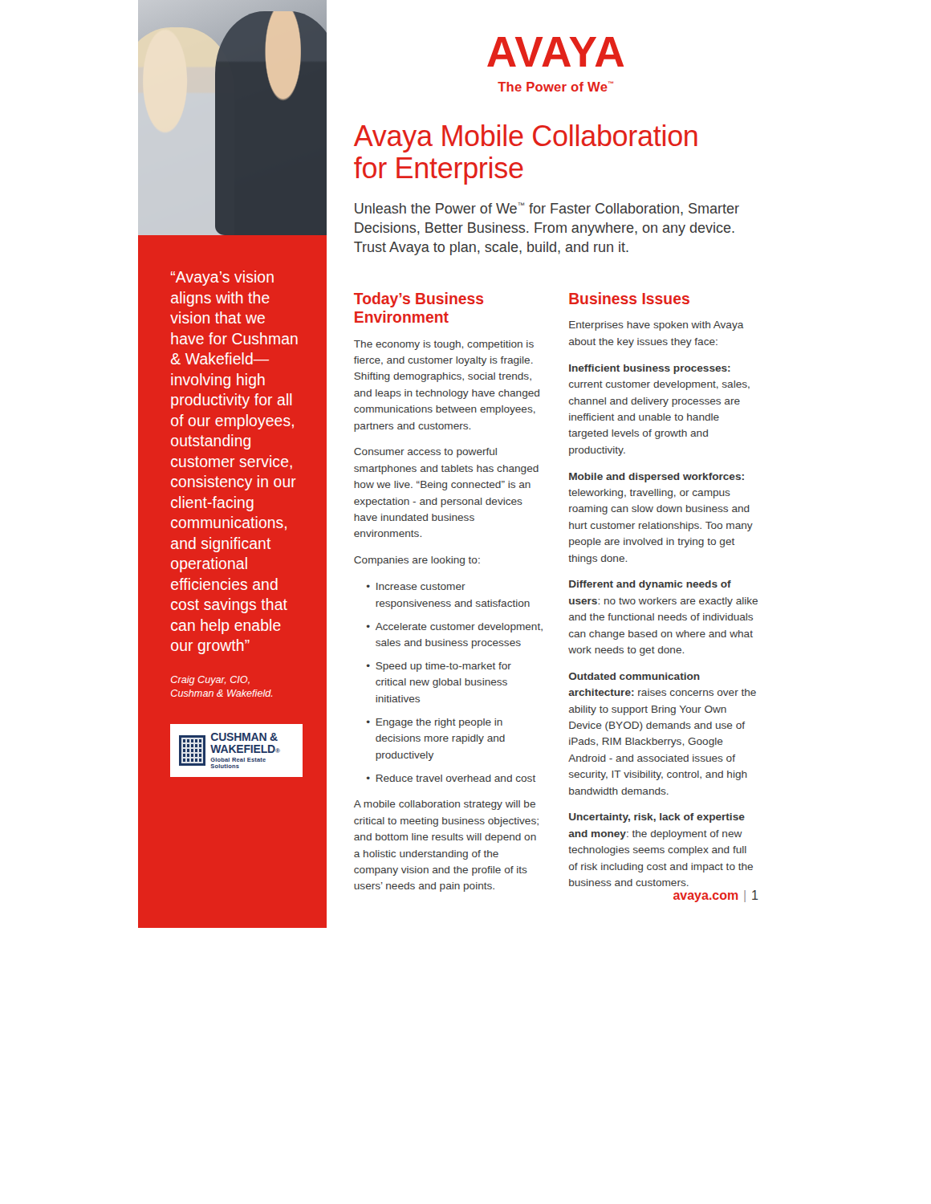“Avaya’s vision aligns with the vision that we have for Cushman & Wakefield—involving high productivity for all of our employees, outstanding customer service, consistency in our client-facing communications, and significant operational efficiencies and cost savings that can help enable our growth”
Craig Cuyar, CIO,
Cushman & Wakefield.
CUSHMAN &
WAKEFIELD®
Global Real Estate Solutions
AVAYA
The Power of We™
Avaya Mobile Collaboration
for Enterprise
Unleash the Power of We™ for Faster Collaboration, Smarter Decisions, Better Business. From anywhere, on any device. Trust Avaya to plan, scale, build, and run it.
Today’s Business Environment
The economy is tough, competition is fierce, and customer loyalty is fragile. Shifting demographics, social trends, and leaps in technology have changed communications between employees, partners and customers.
Consumer access to powerful smartphones and tablets has changed how we live. “Being connected” is an expectation - and personal devices have inundated business environments.
Companies are looking to:
Increase customer responsiveness and satisfaction
Accelerate customer development, sales and business processes
Speed up time-to-market for critical new global business initiatives
Engage the right people in decisions more rapidly and productively
Reduce travel overhead and cost
A mobile collaboration strategy will be critical to meeting business objectives; and bottom line results will depend on a holistic understanding of the company vision and the profile of its users’ needs and pain points.
Business Issues
Enterprises have spoken with Avaya about the key issues they face:
Inefficient business processes: current customer development, sales, channel and delivery processes are inefficient and unable to handle targeted levels of growth and productivity.
Mobile and dispersed workforces: teleworking, travelling, or campus roaming can slow down business and hurt customer relationships. Too many people are involved in trying to get things done.
Different and dynamic needs of users: no two workers are exactly alike and the functional needs of individuals can change based on where and what work needs to get done.
Outdated communication architecture: raises concerns over the ability to support Bring Your Own Device (BYOD) demands and use of iPads, RIM Blackberrys, Google Android - and associated issues of security, IT visibility, control, and high bandwidth demands.
Uncertainty, risk, lack of expertise and money: the deployment of new technologies seems complex and full of risk including cost and impact to the business and customers.
avaya.com|1